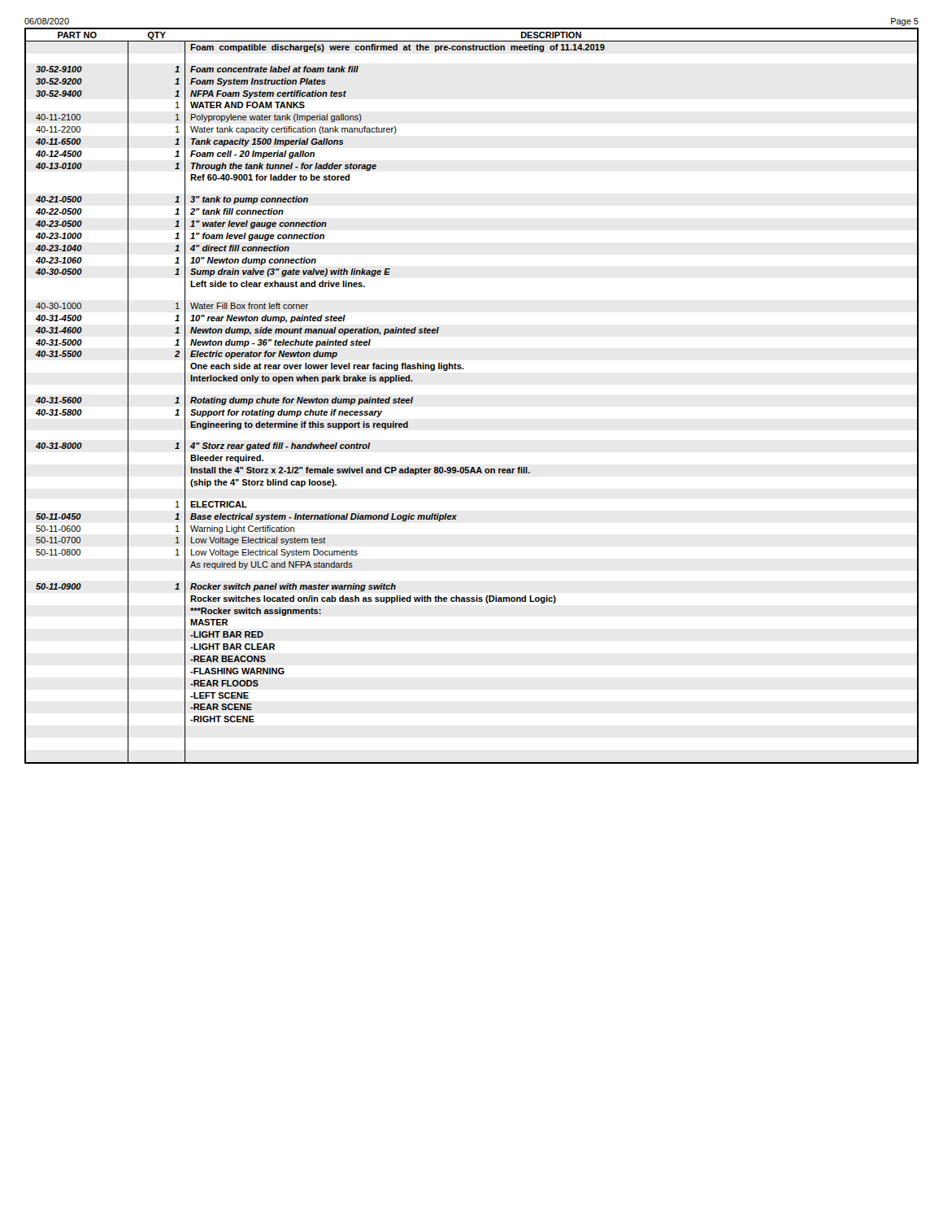06/08/2020 Page 5
| PART NO | QTY | DESCRIPTION |
| --- | --- | --- |
| | | Foam compatible discharge(s) were confirmed at the pre-construction meeting of 11.14.2019 |
| 30-52-9100 | 1 | Foam concentrate label at foam tank fill |
| 30-52-9200 | 1 | Foam System Instruction Plates |
| 30-52-9400 | 1 | NFPA Foam System certification test |
| | 1 | WATER AND FOAM TANKS |
| 40-11-2100 | 1 | Polypropylene water tank (Imperial gallons) |
| 40-11-2200 | 1 | Water tank capacity certification (tank manufacturer) |
| 40-11-6500 | 1 | Tank capacity 1500 Imperial Gallons |
| 40-12-4500 | 1 | Foam cell - 20 Imperial gallon |
| 40-13-0100 | 1 | Through the tank tunnel - for ladder storage |
| | | Ref 60-40-9001 for ladder to be stored |
| 40-21-0500 | 1 | 3" tank to pump connection |
| 40-22-0500 | 1 | 2" tank fill connection |
| 40-23-0500 | 1 | 1" water level gauge connection |
| 40-23-1000 | 1 | 1" foam level gauge connection |
| 40-23-1040 | 1 | 4" direct fill connection |
| 40-23-1060 | 1 | 10" Newton dump connection |
| 40-30-0500 | 1 | Sump drain valve (3" gate valve) with linkage E |
| | | Left side to clear exhaust and drive lines. |
| 40-30-1000 | 1 | Water Fill Box front left corner |
| 40-31-4500 | 1 | 10" rear Newton dump, painted steel |
| 40-31-4600 | 1 | Newton dump, side mount manual operation, painted steel |
| 40-31-5000 | 1 | Newton dump - 36" telechute painted steel |
| 40-31-5500 | 2 | Electric operator for Newton dump |
| | | One each side at rear over lower level rear facing flashing lights. |
| | | Interlocked only to open when park brake is applied. |
| 40-31-5600 | 1 | Rotating dump chute for Newton dump painted steel |
| 40-31-5800 | 1 | Support for rotating dump chute if necessary |
| | | Engineering to determine if this support is required |
| 40-31-8000 | 1 | 4" Storz rear gated fill - handwheel control |
| | | Bleeder required. |
| | | Install the 4" Storz x 2-1/2" female swivel and CP adapter 80-99-05AA on rear fill. |
| | | (ship the 4" Storz blind cap loose). |
| | 1 | ELECTRICAL |
| 50-11-0450 | 1 | Base electrical system - International Diamond Logic multiplex |
| 50-11-0600 | 1 | Warning Light Certification |
| 50-11-0700 | 1 | Low Voltage Electrical system test |
| 50-11-0800 | 1 | Low Voltage Electrical System Documents |
| | | As required by ULC and NFPA standards |
| 50-11-0900 | 1 | Rocker switch panel with master warning switch |
| | | Rocker switches located on/in cab dash as supplied with the chassis (Diamond Logic) |
| | | ***Rocker switch assignments: |
| | | MASTER |
| | | -LIGHT BAR RED |
| | | -LIGHT BAR CLEAR |
| | | -REAR BEACONS |
| | | -FLASHING WARNING |
| | | -REAR FLOODS |
| | | -LEFT SCENE |
| | | -REAR SCENE |
| | | -RIGHT SCENE |